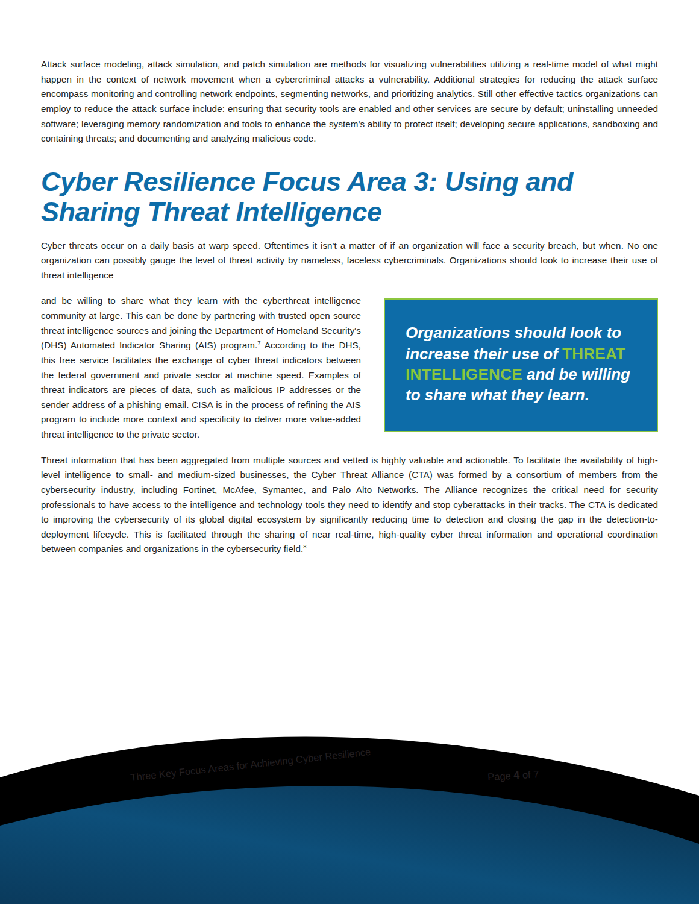Attack surface modeling, attack simulation, and patch simulation are methods for visualizing vulnerabilities utilizing a real-time model of what might happen in the context of network movement when a cybercriminal attacks a vulnerability. Additional strategies for reducing the attack surface encompass monitoring and controlling network endpoints, segmenting networks, and prioritizing analytics. Still other effective tactics organizations can employ to reduce the attack surface include: ensuring that security tools are enabled and other services are secure by default; uninstalling unneeded software; leveraging memory randomization and tools to enhance the system's ability to protect itself; developing secure applications, sandboxing and containing threats; and documenting and analyzing malicious code.
Cyber Resilience Focus Area 3: Using and Sharing Threat Intelligence
Cyber threats occur on a daily basis at warp speed. Oftentimes it isn't a matter of if an organization will face a security breach, but when. No one organization can possibly gauge the level of threat activity by nameless, faceless cybercriminals. Organizations should look to increase their use of threat intelligence
Organizations should look to increase their use of THREAT INTELLIGENCE and be willing to share what they learn.
and be willing to share what they learn with the cyberthreat intelligence community at large. This can be done by partnering with trusted open source threat intelligence sources and joining the Department of Homeland Security's (DHS) Automated Indicator Sharing (AIS) program.7 According to the DHS, this free service facilitates the exchange of cyber threat indicators between the federal government and private sector at machine speed. Examples of threat indicators are pieces of data, such as malicious IP addresses or the sender address of a phishing email. CISA is in the process of refining the AIS program to include more context and specificity to deliver more value-added threat intelligence to the private sector.
Threat information that has been aggregated from multiple sources and vetted is highly valuable and actionable. To facilitate the availability of high-level intelligence to small- and medium-sized businesses, the Cyber Threat Alliance (CTA) was formed by a consortium of members from the cybersecurity industry, including Fortinet, McAfee, Symantec, and Palo Alto Networks. The Alliance recognizes the critical need for security professionals to have access to the intelligence and technology tools they need to identify and stop cyberattacks in their tracks. The CTA is dedicated to improving the cybersecurity of its global digital ecosystem by significantly reducing time to detection and closing the gap in the detection-to-deployment lifecycle. This is facilitated through the sharing of near real-time, high-quality cyber threat information and operational coordination between companies and organizations in the cybersecurity field.8
Three Key Focus Areas for Achieving Cyber Resilience
Page 4 of 7